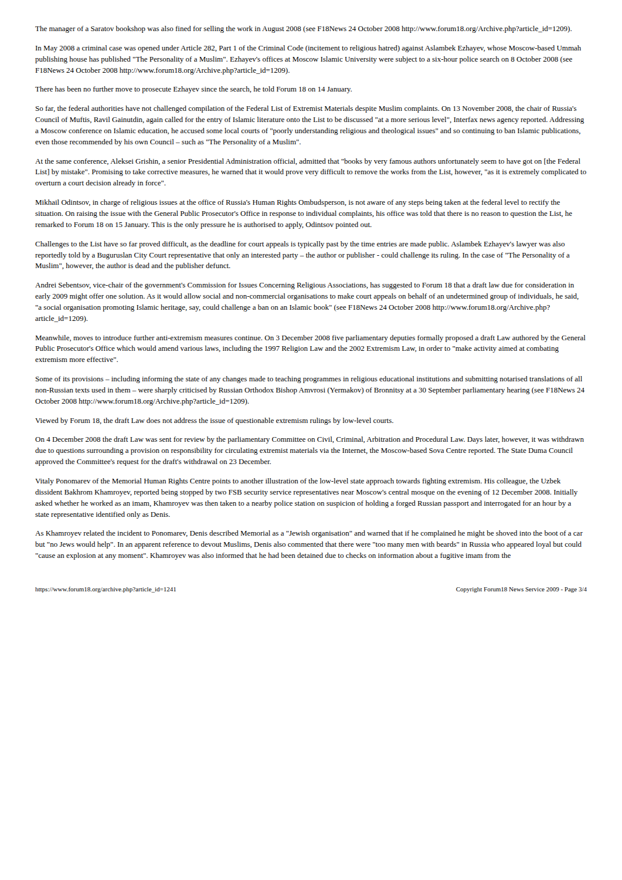The manager of a Saratov bookshop was also fined for selling the work in August 2008 (see F18News 24 October 2008 http://www.forum18.org/Archive.php?article_id=1209).
In May 2008 a criminal case was opened under Article 282, Part 1 of the Criminal Code (incitement to religious hatred) against Aslambek Ezhayev, whose Moscow-based Ummah publishing house has published "The Personality of a Muslim". Ezhayev's offices at Moscow Islamic University were subject to a six-hour police search on 8 October 2008 (see F18News 24 October 2008 http://www.forum18.org/Archive.php?article_id=1209).
There has been no further move to prosecute Ezhayev since the search, he told Forum 18 on 14 January.
So far, the federal authorities have not challenged compilation of the Federal List of Extremist Materials despite Muslim complaints. On 13 November 2008, the chair of Russia's Council of Muftis, Ravil Gainutdin, again called for the entry of Islamic literature onto the List to be discussed "at a more serious level", Interfax news agency reported. Addressing a Moscow conference on Islamic education, he accused some local courts of "poorly understanding religious and theological issues" and so continuing to ban Islamic publications, even those recommended by his own Council – such as "The Personality of a Muslim".
At the same conference, Aleksei Grishin, a senior Presidential Administration official, admitted that "books by very famous authors unfortunately seem to have got on [the Federal List] by mistake". Promising to take corrective measures, he warned that it would prove very difficult to remove the works from the List, however, "as it is extremely complicated to overturn a court decision already in force".
Mikhail Odintsov, in charge of religious issues at the office of Russia's Human Rights Ombudsperson, is not aware of any steps being taken at the federal level to rectify the situation. On raising the issue with the General Public Prosecutor's Office in response to individual complaints, his office was told that there is no reason to question the List, he remarked to Forum 18 on 15 January. This is the only pressure he is authorised to apply, Odintsov pointed out.
Challenges to the List have so far proved difficult, as the deadline for court appeals is typically past by the time entries are made public. Aslambek Ezhayev's lawyer was also reportedly told by a Buguruslan City Court representative that only an interested party – the author or publisher - could challenge its ruling. In the case of "The Personality of a Muslim", however, the author is dead and the publisher defunct.
Andrei Sebentsov, vice-chair of the government's Commission for Issues Concerning Religious Associations, has suggested to Forum 18 that a draft law due for consideration in early 2009 might offer one solution. As it would allow social and non-commercial organisations to make court appeals on behalf of an undetermined group of individuals, he said, "a social organisation promoting Islamic heritage, say, could challenge a ban on an Islamic book" (see F18News 24 October 2008 http://www.forum18.org/Archive.php?article_id=1209).
Meanwhile, moves to introduce further anti-extremism measures continue. On 3 December 2008 five parliamentary deputies formally proposed a draft Law authored by the General Public Prosecutor's Office which would amend various laws, including the 1997 Religion Law and the 2002 Extremism Law, in order to "make activity aimed at combating extremism more effective".
Some of its provisions – including informing the state of any changes made to teaching programmes in religious educational institutions and submitting notarised translations of all non-Russian texts used in them – were sharply criticised by Russian Orthodox Bishop Amvrosi (Yermakov) of Bronnitsy at a 30 September parliamentary hearing (see F18News 24 October 2008 http://www.forum18.org/Archive.php?article_id=1209).
Viewed by Forum 18, the draft Law does not address the issue of questionable extremism rulings by low-level courts.
On 4 December 2008 the draft Law was sent for review by the parliamentary Committee on Civil, Criminal, Arbitration and Procedural Law. Days later, however, it was withdrawn due to questions surrounding a provision on responsibility for circulating extremist materials via the Internet, the Moscow-based Sova Centre reported. The State Duma Council approved the Committee's request for the draft's withdrawal on 23 December.
Vitaly Ponomarev of the Memorial Human Rights Centre points to another illustration of the low-level state approach towards fighting extremism. His colleague, the Uzbek dissident Bakhrom Khamroyev, reported being stopped by two FSB security service representatives near Moscow's central mosque on the evening of 12 December 2008. Initially asked whether he worked as an imam, Khamroyev was then taken to a nearby police station on suspicion of holding a forged Russian passport and interrogated for an hour by a state representative identified only as Denis.
As Khamroyev related the incident to Ponomarev, Denis described Memorial as a "Jewish organisation" and warned that if he complained he might be shoved into the boot of a car but "no Jews would help". In an apparent reference to devout Muslims, Denis also commented that there were "too many men with beards" in Russia who appeared loyal but could "cause an explosion at any moment". Khamroyev was also informed that he had been detained due to checks on information about a fugitive imam from the
https://www.forum18.org/archive.php?article_id=1241 Copyright Forum18 News Service 2009 - Page 3/4